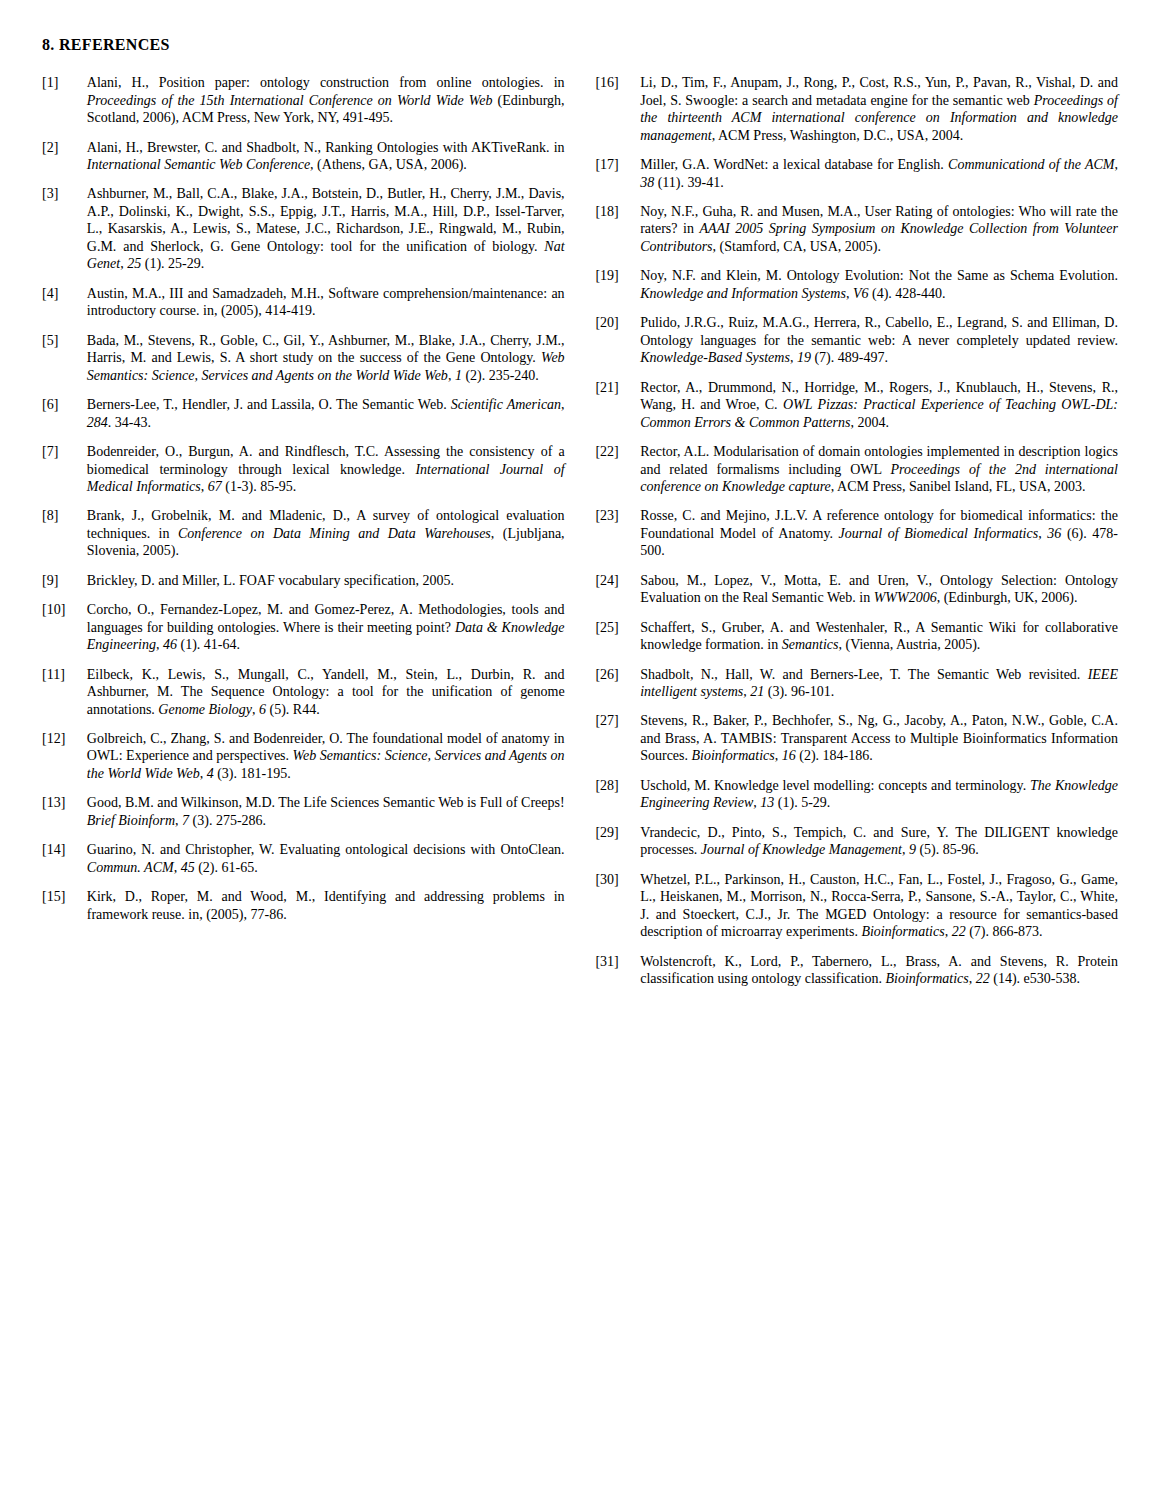8. REFERENCES
[1] Alani, H., Position paper: ontology construction from online ontologies. in Proceedings of the 15th International Conference on World Wide Web (Edinburgh, Scotland, 2006), ACM Press, New York, NY, 491-495.
[2] Alani, H., Brewster, C. and Shadbolt, N., Ranking Ontologies with AKTiveRank. in International Semantic Web Conference, (Athens, GA, USA, 2006).
[3] Ashburner, M., Ball, C.A., Blake, J.A., Botstein, D., Butler, H., Cherry, J.M., Davis, A.P., Dolinski, K., Dwight, S.S., Eppig, J.T., Harris, M.A., Hill, D.P., Issel-Tarver, L., Kasarskis, A., Lewis, S., Matese, J.C., Richardson, J.E., Ringwald, M., Rubin, G.M. and Sherlock, G. Gene Ontology: tool for the unification of biology. Nat Genet, 25 (1). 25-29.
[4] Austin, M.A., III and Samadzadeh, M.H., Software comprehension/maintenance: an introductory course. in, (2005), 414-419.
[5] Bada, M., Stevens, R., Goble, C., Gil, Y., Ashburner, M., Blake, J.A., Cherry, J.M., Harris, M. and Lewis, S. A short study on the success of the Gene Ontology. Web Semantics: Science, Services and Agents on the World Wide Web, 1 (2). 235-240.
[6] Berners-Lee, T., Hendler, J. and Lassila, O. The Semantic Web. Scientific American, 284. 34-43.
[7] Bodenreider, O., Burgun, A. and Rindflesch, T.C. Assessing the consistency of a biomedical terminology through lexical knowledge. International Journal of Medical Informatics, 67 (1-3). 85-95.
[8] Brank, J., Grobelnik, M. and Mladenic, D., A survey of ontological evaluation techniques. in Conference on Data Mining and Data Warehouses, (Ljubljana, Slovenia, 2005).
[9] Brickley, D. and Miller, L. FOAF vocabulary specification, 2005.
[10] Corcho, O., Fernandez-Lopez, M. and Gomez-Perez, A. Methodologies, tools and languages for building ontologies. Where is their meeting point? Data & Knowledge Engineering, 46 (1). 41-64.
[11] Eilbeck, K., Lewis, S., Mungall, C., Yandell, M., Stein, L., Durbin, R. and Ashburner, M. The Sequence Ontology: a tool for the unification of genome annotations. Genome Biology, 6 (5). R44.
[12] Golbreich, C., Zhang, S. and Bodenreider, O. The foundational model of anatomy in OWL: Experience and perspectives. Web Semantics: Science, Services and Agents on the World Wide Web, 4 (3). 181-195.
[13] Good, B.M. and Wilkinson, M.D. The Life Sciences Semantic Web is Full of Creeps! Brief Bioinform, 7 (3). 275-286.
[14] Guarino, N. and Christopher, W. Evaluating ontological decisions with OntoClean. Commun. ACM, 45 (2). 61-65.
[15] Kirk, D., Roper, M. and Wood, M., Identifying and addressing problems in framework reuse. in, (2005), 77-86.
[16] Li, D., Tim, F., Anupam, J., Rong, P., Cost, R.S., Yun, P., Pavan, R., Vishal, D. and Joel, S. Swoogle: a search and metadata engine for the semantic web Proceedings of the thirteenth ACM international conference on Information and knowledge management, ACM Press, Washington, D.C., USA, 2004.
[17] Miller, G.A. WordNet: a lexical database for English. Communicationd of the ACM, 38 (11). 39-41.
[18] Noy, N.F., Guha, R. and Musen, M.A., User Rating of ontologies: Who will rate the raters? in AAAI 2005 Spring Symposium on Knowledge Collection from Volunteer Contributors, (Stamford, CA, USA, 2005).
[19] Noy, N.F. and Klein, M. Ontology Evolution: Not the Same as Schema Evolution. Knowledge and Information Systems, V6 (4). 428-440.
[20] Pulido, J.R.G., Ruiz, M.A.G., Herrera, R., Cabello, E., Legrand, S. and Elliman, D. Ontology languages for the semantic web: A never completely updated review. Knowledge-Based Systems, 19 (7). 489-497.
[21] Rector, A., Drummond, N., Horridge, M., Rogers, J., Knublauch, H., Stevens, R., Wang, H. and Wroe, C. OWL Pizzas: Practical Experience of Teaching OWL-DL: Common Errors & Common Patterns, 2004.
[22] Rector, A.L. Modularisation of domain ontologies implemented in description logics and related formalisms including OWL Proceedings of the 2nd international conference on Knowledge capture, ACM Press, Sanibel Island, FL, USA, 2003.
[23] Rosse, C. and Mejino, J.L.V. A reference ontology for biomedical informatics: the Foundational Model of Anatomy. Journal of Biomedical Informatics, 36 (6). 478-500.
[24] Sabou, M., Lopez, V., Motta, E. and Uren, V., Ontology Selection: Ontology Evaluation on the Real Semantic Web. in WWW2006, (Edinburgh, UK, 2006).
[25] Schaffert, S., Gruber, A. and Westenhaler, R., A Semantic Wiki for collaborative knowledge formation. in Semantics, (Vienna, Austria, 2005).
[26] Shadbolt, N., Hall, W. and Berners-Lee, T. The Semantic Web revisited. IEEE intelligent systems, 21 (3). 96-101.
[27] Stevens, R., Baker, P., Bechhofer, S., Ng, G., Jacoby, A., Paton, N.W., Goble, C.A. and Brass, A. TAMBIS: Transparent Access to Multiple Bioinformatics Information Sources. Bioinformatics, 16 (2). 184-186.
[28] Uschold, M. Knowledge level modelling: concepts and terminology. The Knowledge Engineering Review, 13 (1). 5-29.
[29] Vrandecic, D., Pinto, S., Tempich, C. and Sure, Y. The DILIGENT knowledge processes. Journal of Knowledge Management, 9 (5). 85-96.
[30] Whetzel, P.L., Parkinson, H., Causton, H.C., Fan, L., Fostel, J., Fragoso, G., Game, L., Heiskanen, M., Morrison, N., Rocca-Serra, P., Sansone, S.-A., Taylor, C., White, J. and Stoeckert, C.J., Jr. The MGED Ontology: a resource for semantics-based description of microarray experiments. Bioinformatics, 22 (7). 866-873.
[31] Wolstencroft, K., Lord, P., Tabernero, L., Brass, A. and Stevens, R. Protein classification using ontology classification. Bioinformatics, 22 (14). e530-538.